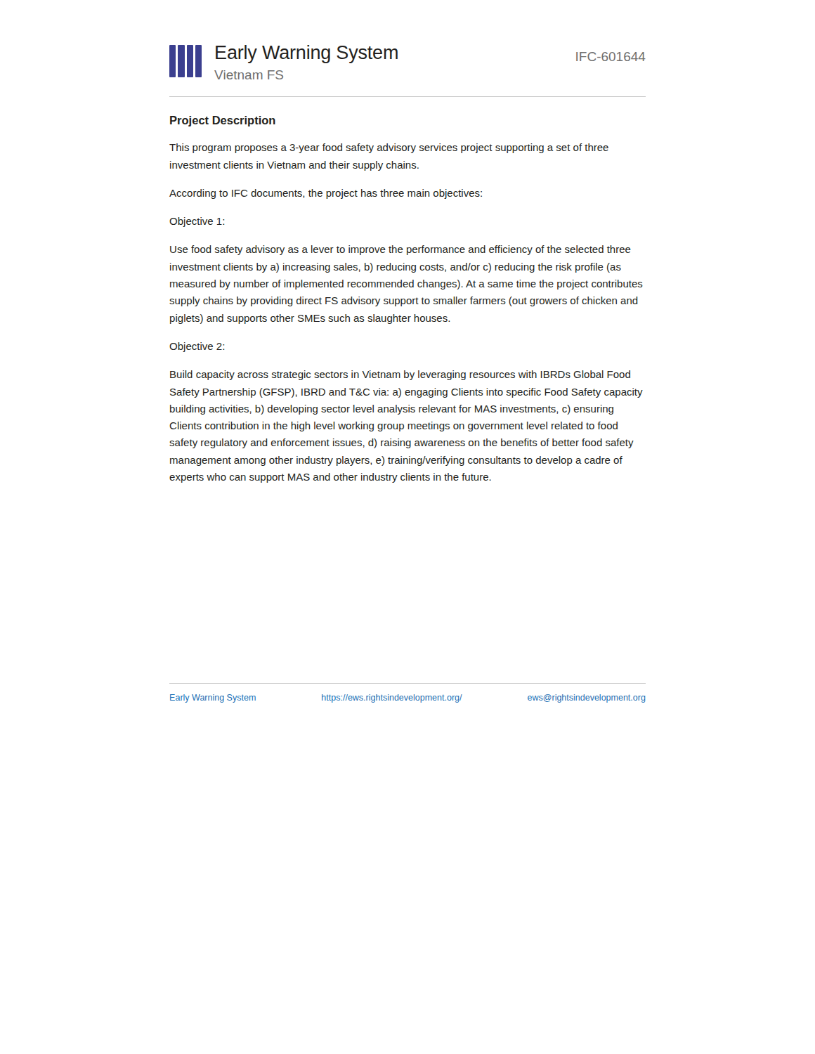Early Warning System
Vietnam FS
IFC-601644
Project Description
This program proposes a 3-year food safety advisory services project supporting a set of three investment clients in Vietnam and their supply chains.
According to IFC documents, the project has three main objectives:
Objective 1:
Use food safety advisory as a lever to improve the performance and efficiency of the selected three investment clients by a) increasing sales, b) reducing costs, and/or c) reducing the risk profile (as measured by number of implemented recommended changes). At a same time the project contributes supply chains by providing direct FS advisory support to smaller farmers (out growers of chicken and piglets) and supports other SMEs such as slaughter houses.
Objective 2:
Build capacity across strategic sectors in Vietnam by leveraging resources with IBRDs Global Food Safety Partnership (GFSP), IBRD and T&C via: a) engaging Clients into specific Food Safety capacity building activities, b) developing sector level analysis relevant for MAS investments, c) ensuring Clients contribution in the high level working group meetings on government level related to food safety regulatory and enforcement issues, d) raising awareness on the benefits of better food safety management among other industry players, e) training/verifying consultants to develop a cadre of experts who can support MAS and other industry clients in the future.
Early Warning System
https://ews.rightsindevelopment.org/
ews@rightsindevelopment.org